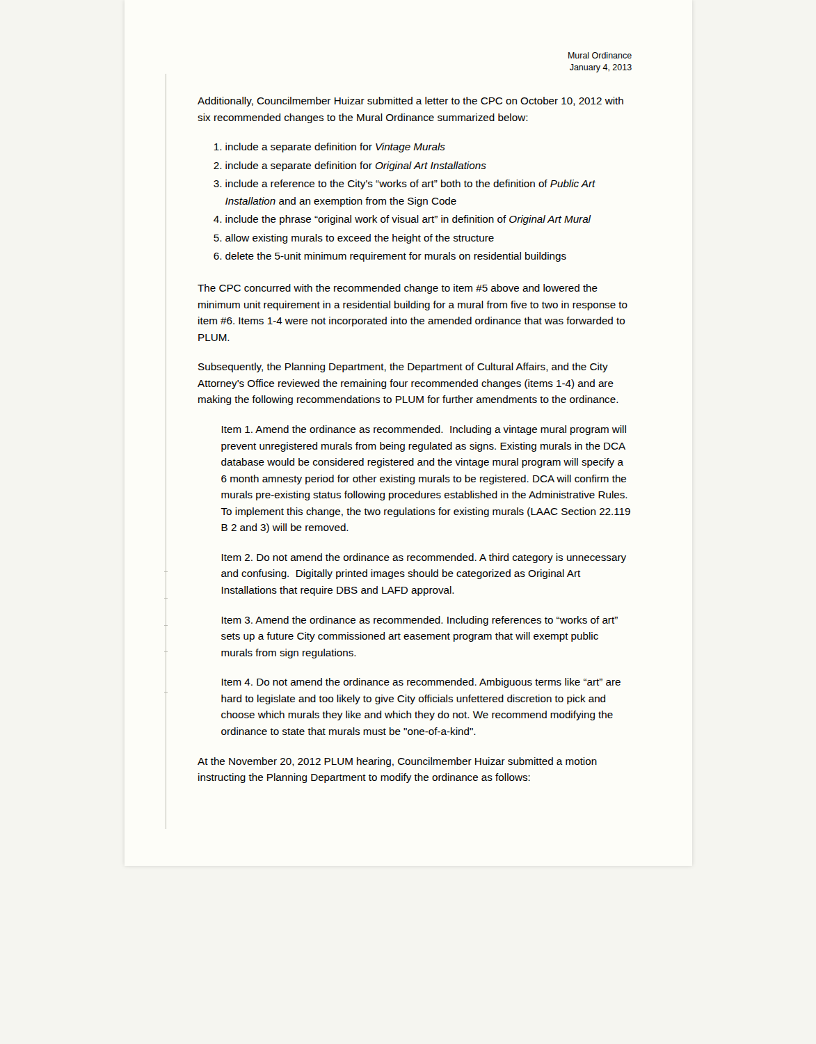Mural Ordinance
January 4, 2013
Additionally, Councilmember Huizar submitted a letter to the CPC on October 10, 2012 with six recommended changes to the Mural Ordinance summarized below:
include a separate definition for Vintage Murals
include a separate definition for Original Art Installations
include a reference to the City's “works of art” both to the definition of Public Art Installation and an exemption from the Sign Code
include the phrase “original work of visual art” in definition of Original Art Mural
allow existing murals to exceed the height of the structure
delete the 5-unit minimum requirement for murals on residential buildings
The CPC concurred with the recommended change to item #5 above and lowered the minimum unit requirement in a residential building for a mural from five to two in response to item #6. Items 1-4 were not incorporated into the amended ordinance that was forwarded to PLUM.
Subsequently, the Planning Department, the Department of Cultural Affairs, and the City Attorney's Office reviewed the remaining four recommended changes (items 1-4) and are making the following recommendations to PLUM for further amendments to the ordinance.
Item 1. Amend the ordinance as recommended. Including a vintage mural program will prevent unregistered murals from being regulated as signs. Existing murals in the DCA database would be considered registered and the vintage mural program will specify a 6 month amnesty period for other existing murals to be registered. DCA will confirm the murals pre-existing status following procedures established in the Administrative Rules. To implement this change, the two regulations for existing murals (LAAC Section 22.119 B 2 and 3) will be removed.
Item 2. Do not amend the ordinance as recommended. A third category is unnecessary and confusing. Digitally printed images should be categorized as Original Art Installations that require DBS and LAFD approval.
Item 3. Amend the ordinance as recommended. Including references to “works of art” sets up a future City commissioned art easement program that will exempt public murals from sign regulations.
Item 4. Do not amend the ordinance as recommended. Ambiguous terms like “art” are hard to legislate and too likely to give City officials unfettered discretion to pick and choose which murals they like and which they do not. We recommend modifying the ordinance to state that murals must be "one-of-a-kind".
At the November 20, 2012 PLUM hearing, Councilmember Huizar submitted a motion instructing the Planning Department to modify the ordinance as follows: